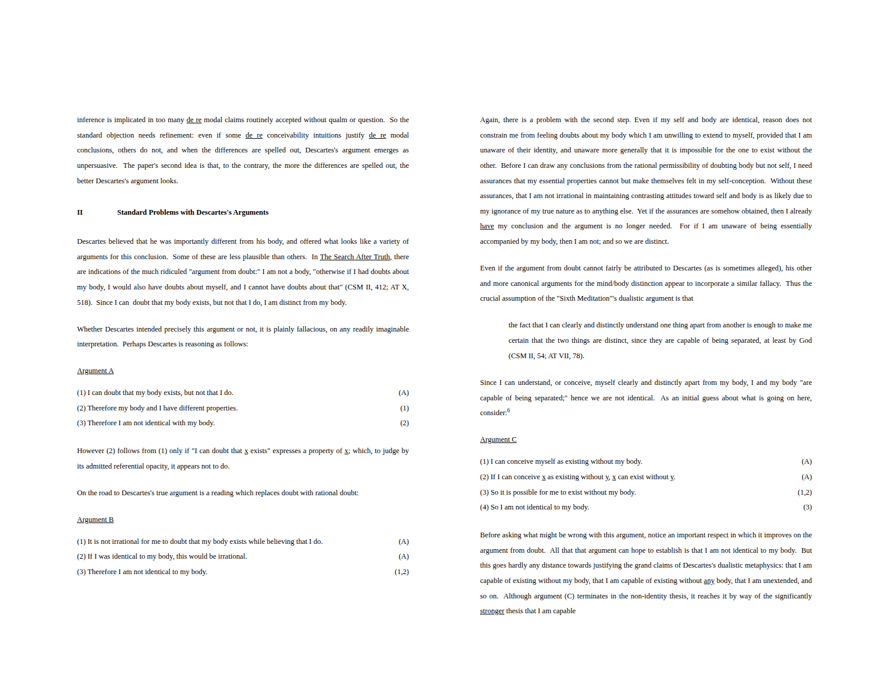inference is implicated in too many de re modal claims routinely accepted without qualm or question. So the standard objection needs refinement: even if some de re conceivability intuitions justify de re modal conclusions, others do not, and when the differences are spelled out, Descartes's argument emerges as unpersuasive. The paper's second idea is that, to the contrary, the more the differences are spelled out, the better Descartes's argument looks.
II Standard Problems with Descartes's Arguments
Descartes believed that he was importantly different from his body, and offered what looks like a variety of arguments for this conclusion. Some of these are less plausible than others. In The Search After Truth, there are indications of the much ridiculed "argument from doubt:" I am not a body, "otherwise if I had doubts about my body, I would also have doubts about myself, and I cannot have doubts about that" (CSM II, 412; AT X, 518). Since I can doubt that my body exists, but not that I do, I am distinct from my body.
Whether Descartes intended precisely this argument or not, it is plainly fallacious, on any readily imaginable interpretation. Perhaps Descartes is reasoning as follows:
Argument A
| (1) I can doubt that my body exists, but not that I do. | (A) |
| (2) Therefore my body and I have different properties. | (1) |
| (3) Therefore I am not identical with my body. | (2) |
However (2) follows from (1) only if "I can doubt that x exists" expresses a property of x; which, to judge by its admitted referential opacity, it appears not to do.
On the road to Descartes's true argument is a reading which replaces doubt with rational doubt:
Argument B
| (1) It is not irrational for me to doubt that my body exists while believing that I do. | (A) |
| (2) If I was identical to my body, this would be irrational. | (A) |
| (3) Therefore I am not identical to my body. | (1,2) |
Again, there is a problem with the second step. Even if my self and body are identical, reason does not constrain me from feeling doubts about my body which I am unwilling to extend to myself, provided that I am unaware of their identity, and unaware more generally that it is impossible for the one to exist without the other. Before I can draw any conclusions from the rational permissibility of doubting body but not self, I need assurances that my essential properties cannot but make themselves felt in my self-conception. Without these assurances, that I am not irrational in maintaining contrasting attitudes toward self and body is as likely due to my ignorance of my true nature as to anything else. Yet if the assurances are somehow obtained, then I already have my conclusion and the argument is no longer needed. For if I am unaware of being essentially accompanied by my body, then I am not; and so we are distinct.
Even if the argument from doubt cannot fairly be attributed to Descartes (as is sometimes alleged), his other and more canonical arguments for the mind/body distinction appear to incorporate a similar fallacy. Thus the crucial assumption of the "Sixth Meditation"'s dualistic argument is that
the fact that I can clearly and distinctly understand one thing apart from another is enough to make me certain that the two things are distinct, since they are capable of being separated, at least by God (CSM II, 54; AT VII, 78).
Since I can understand, or conceive, myself clearly and distinctly apart from my body, I and my body "are capable of being separated;" hence we are not identical. As an initial guess about what is going on here, consider:6
Argument C
| (1) I can conceive myself as existing without my body. | (A) |
| (2) If I can conceive x as existing without y , x can exist without y . | (A) |
| (3) So it is possible for me to exist without my body. | (1,2) |
| (4) So I am not identical to my body. | (3) |
Before asking what might be wrong with this argument, notice an important respect in which it improves on the argument from doubt. All that that argument can hope to establish is that I am not identical to my body. But this goes hardly any distance towards justifying the grand claims of Descartes's dualistic metaphysics: that I am capable of existing without my body, that I am capable of existing without any body, that I am unextended, and so on. Although argument (C) terminates in the non-identity thesis, it reaches it by way of the significantly stronger thesis that I am capable